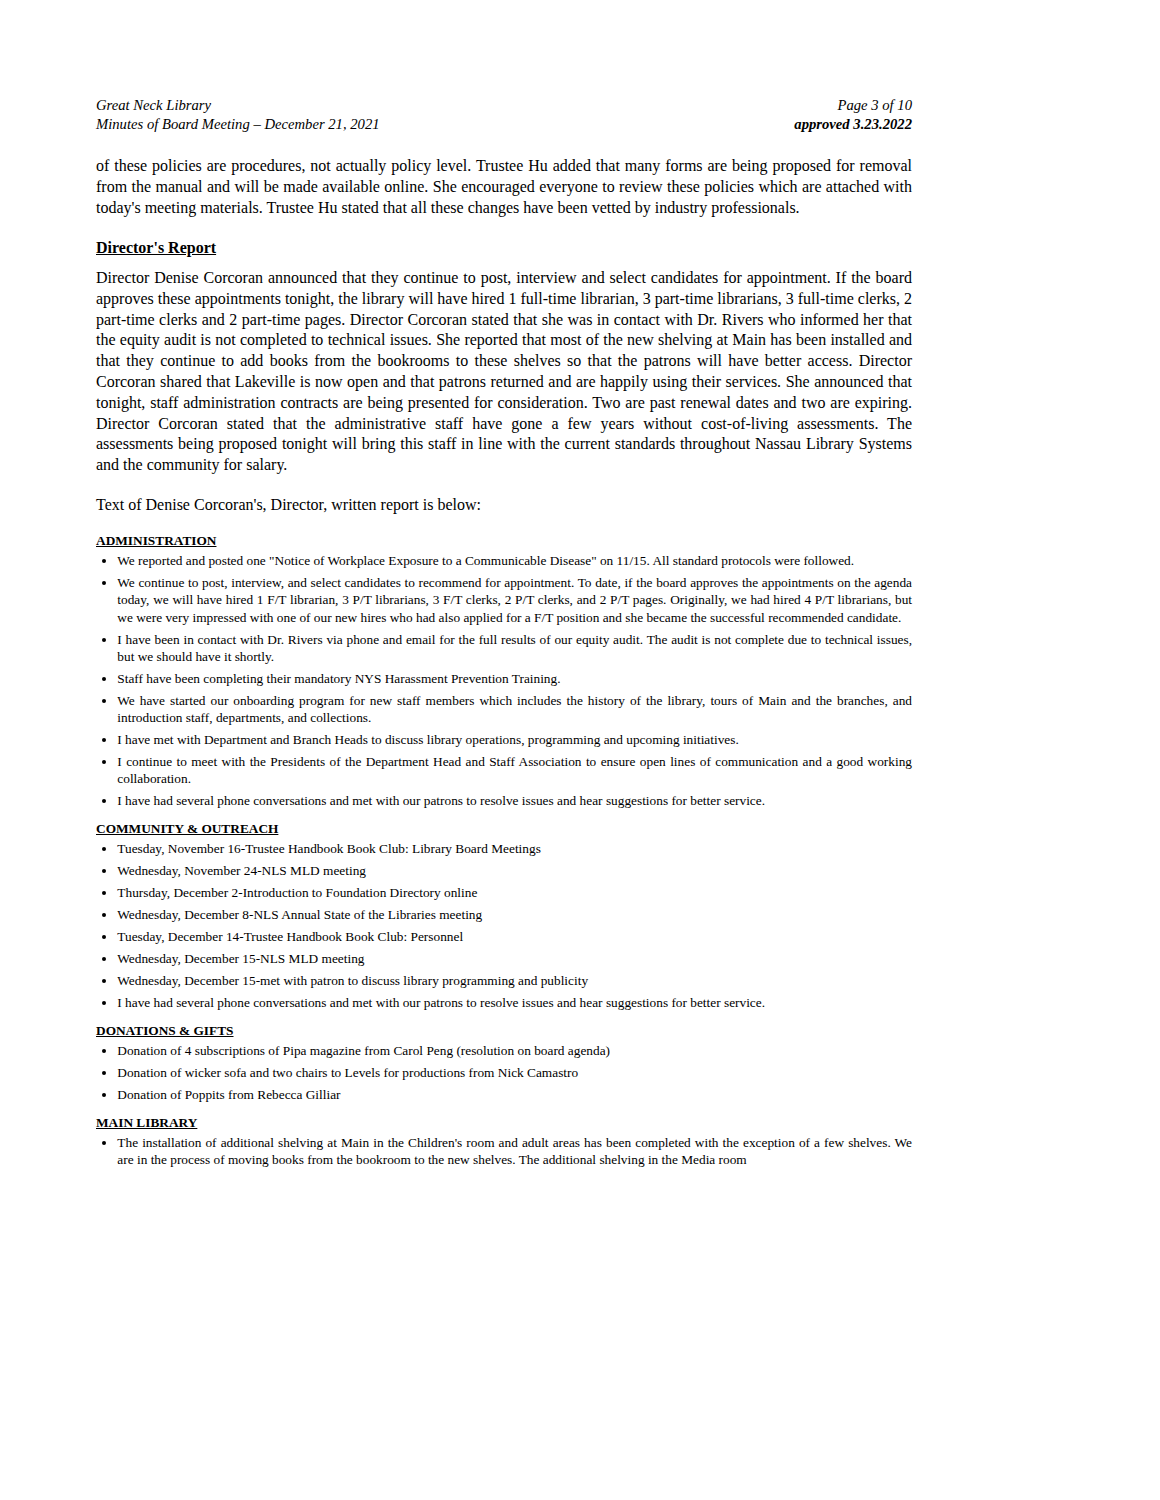Great Neck Library
Minutes of Board Meeting – December 21, 2021
Page 3 of 10
approved 3.23.2022
of these policies are procedures, not actually policy level. Trustee Hu added that many forms are being proposed for removal from the manual and will be made available online. She encouraged everyone to review these policies which are attached with today's meeting materials. Trustee Hu stated that all these changes have been vetted by industry professionals.
Director's Report
Director Denise Corcoran announced that they continue to post, interview and select candidates for appointment. If the board approves these appointments tonight, the library will have hired 1 full-time librarian, 3 part-time librarians, 3 full-time clerks, 2 part-time clerks and 2 part-time pages. Director Corcoran stated that she was in contact with Dr. Rivers who informed her that the equity audit is not completed to technical issues. She reported that most of the new shelving at Main has been installed and that they continue to add books from the bookrooms to these shelves so that the patrons will have better access. Director Corcoran shared that Lakeville is now open and that patrons returned and are happily using their services. She announced that tonight, staff administration contracts are being presented for consideration. Two are past renewal dates and two are expiring. Director Corcoran stated that the administrative staff have gone a few years without cost-of-living assessments. The assessments being proposed tonight will bring this staff in line with the current standards throughout Nassau Library Systems and the community for salary.
Text of Denise Corcoran's, Director, written report is below:
ADMINISTRATION
We reported and posted one "Notice of Workplace Exposure to a Communicable Disease" on 11/15. All standard protocols were followed.
We continue to post, interview, and select candidates to recommend for appointment. To date, if the board approves the appointments on the agenda today, we will have hired 1 F/T librarian, 3 P/T librarians, 3 F/T clerks, 2 P/T clerks, and 2 P/T pages. Originally, we had hired 4 P/T librarians, but we were very impressed with one of our new hires who had also applied for a F/T position and she became the successful recommended candidate.
I have been in contact with Dr. Rivers via phone and email for the full results of our equity audit. The audit is not complete due to technical issues, but we should have it shortly.
Staff have been completing their mandatory NYS Harassment Prevention Training.
We have started our onboarding program for new staff members which includes the history of the library, tours of Main and the branches, and introduction staff, departments, and collections.
I have met with Department and Branch Heads to discuss library operations, programming and upcoming initiatives.
I continue to meet with the Presidents of the Department Head and Staff Association to ensure open lines of communication and a good working collaboration.
I have had several phone conversations and met with our patrons to resolve issues and hear suggestions for better service.
COMMUNITY & OUTREACH
Tuesday, November 16-Trustee Handbook Book Club: Library Board Meetings
Wednesday, November 24-NLS MLD meeting
Thursday, December 2-Introduction to Foundation Directory online
Wednesday, December 8-NLS Annual State of the Libraries meeting
Tuesday, December 14-Trustee Handbook Book Club: Personnel
Wednesday, December 15-NLS MLD meeting
Wednesday, December 15-met with patron to discuss library programming and publicity
I have had several phone conversations and met with our patrons to resolve issues and hear suggestions for better service.
DONATIONS & GIFTS
Donation of 4 subscriptions of Pipa magazine from Carol Peng (resolution on board agenda)
Donation of wicker sofa and two chairs to Levels for productions from Nick Camastro
Donation of Poppits from Rebecca Gilliar
MAIN LIBRARY
The installation of additional shelving at Main in the Children's room and adult areas has been completed with the exception of a few shelves. We are in the process of moving books from the bookroom to the new shelves. The additional shelving in the Media room